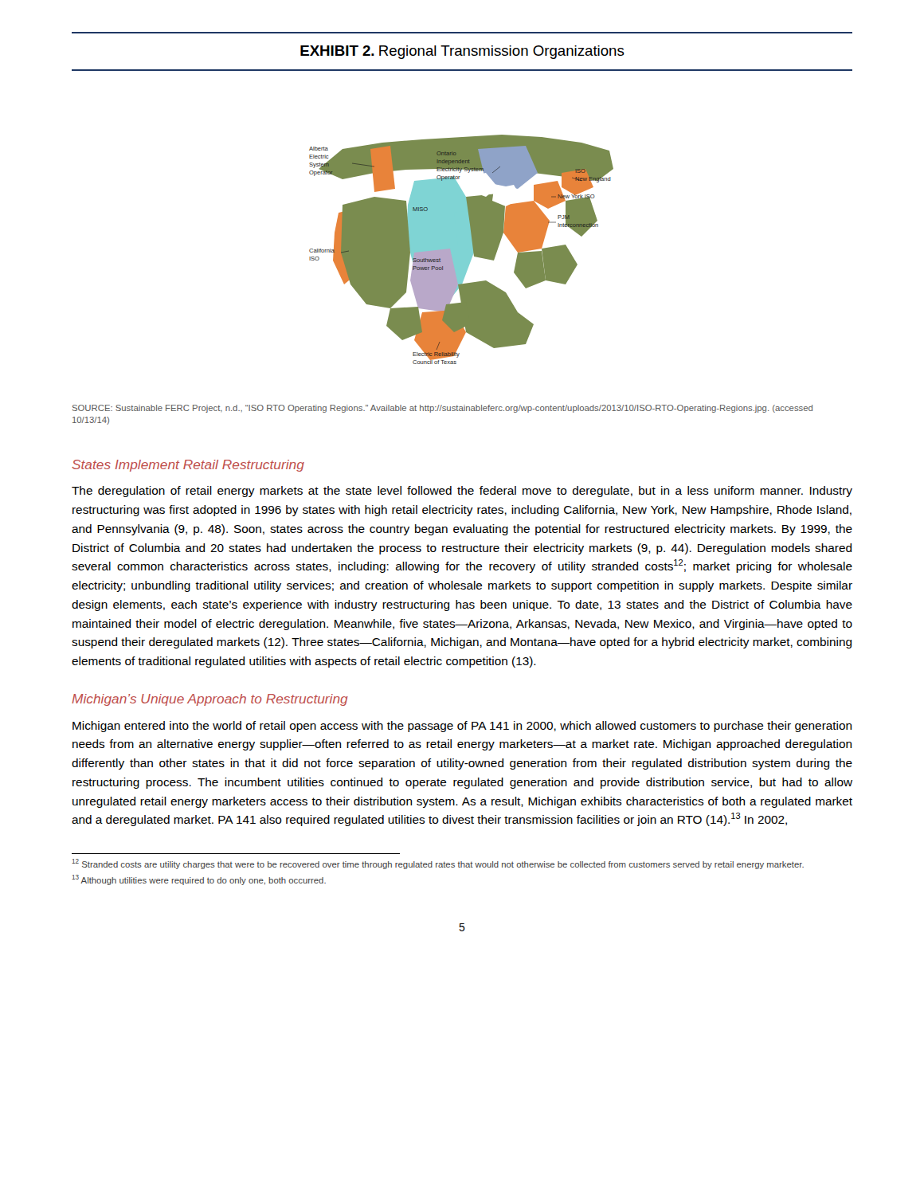EXHIBIT 2. Regional Transmission Organizations
Alberta Electric System Operator Ontario Independent Electricity System Operator ISO New England New York ISO PJM Interconnection MISO California ISO Southwest Power Pool Electric Reliability Council of Texas
SOURCE: Sustainable FERC Project, n.d., “ISO RTO Operating Regions.” Available at http://sustainableferc.org/wp-content/uploads/2013/10/ISO-RTO-Operating-Regions.jpg. (accessed 10/13/14)
States Implement Retail Restructuring
The deregulation of retail energy markets at the state level followed the federal move to deregulate, but in a less uniform manner. Industry restructuring was first adopted in 1996 by states with high retail electricity rates, including California, New York, New Hampshire, Rhode Island, and Pennsylvania (9, p. 48). Soon, states across the country began evaluating the potential for restructured electricity markets. By 1999, the District of Columbia and 20 states had undertaken the process to restructure their electricity markets (9, p. 44). Deregulation models shared several common characteristics across states, including: allowing for the recovery of utility stranded costs12; market pricing for wholesale electricity; unbundling traditional utility services; and creation of wholesale markets to support competition in supply markets. Despite similar design elements, each state’s experience with industry restructuring has been unique. To date, 13 states and the District of Columbia have maintained their model of electric deregulation. Meanwhile, five states—Arizona, Arkansas, Nevada, New Mexico, and Virginia—have opted to suspend their deregulated markets (12). Three states—California, Michigan, and Montana—have opted for a hybrid electricity market, combining elements of traditional regulated utilities with aspects of retail electric competition (13).
Michigan’s Unique Approach to Restructuring
Michigan entered into the world of retail open access with the passage of PA 141 in 2000, which allowed customers to purchase their generation needs from an alternative energy supplier—often referred to as retail energy marketers—at a market rate. Michigan approached deregulation differently than other states in that it did not force separation of utility-owned generation from their regulated distribution system during the restructuring process. The incumbent utilities continued to operate regulated generation and provide distribution service, but had to allow unregulated retail energy marketers access to their distribution system. As a result, Michigan exhibits characteristics of both a regulated market and a deregulated market. PA 141 also required regulated utilities to divest their transmission facilities or join an RTO (14).13 In 2002,
12 Stranded costs are utility charges that were to be recovered over time through regulated rates that would not otherwise be collected from customers served by retail energy marketer.
13 Although utilities were required to do only one, both occurred.
5